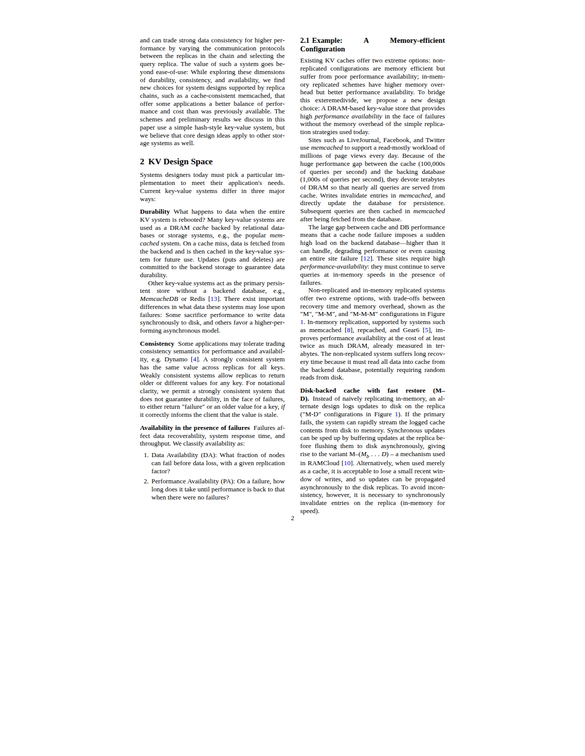and can trade strong data consistency for higher performance by varying the communication protocols between the replicas in the chain and selecting the query replica. The value of such a system goes beyond ease-of-use: While exploring these dimensions of durability, consistency, and availability, we find new choices for system designs supported by replica chains, such as a cache-consistent memcached, that offer some applications a better balance of performance and cost than was previously available. The schemes and preliminary results we discuss in this paper use a simple hash-style key-value system, but we believe that core design ideas apply to other storage systems as well.
2 KV Design Space
Systems designers today must pick a particular implementation to meet their application's needs. Current key-value systems differ in three major ways:
Durability What happens to data when the entire KV system is rebooted? Many key-value systems are used as a DRAM cache backed by relational databases or storage systems, e.g., the popular memcached system. On a cache miss, data is fetched from the backend and is then cached in the key-value system for future use. Updates (puts and deletes) are committed to the backend storage to guarantee data durability.
Other key-value systems act as the primary persistent store without a backend database, e.g., MemcacheDB or Redis [13]. There exist important differences in what data these systems may lose upon failures: Some sacrifice performance to write data synchronously to disk, and others favor a higher-performing asynchronous model.
Consistency Some applications may tolerate trading consistency semantics for performance and availability, e.g. Dynamo [4]. A strongly consistent system has the same value across replicas for all keys. Weakly consistent systems allow replicas to return older or different values for any key. For notational clarity, we permit a strongly consistent system that does not guarantee durability, in the face of failures, to either return "failure" or an older value for a key, if it correctly informs the client that the value is stale.
Availability in the presence of failures Failures affect data recoverability, system response time, and throughput. We classify availability as:
Data Availability (DA): What fraction of nodes can fail before data loss, with a given replication factor?
Performance Availability (PA): On a failure, how long does it take until performance is back to that when there were no failures?
2.1 Example: A Memory-efficient Configuration
Existing KV caches offer two extreme options: non-replicated configurations are memory efficient but suffer from poor performance availability; in-memory replicated schemes have higher memory overhead but better performance availability. To bridge this exteremedivide, we propose a new design choice: A DRAM-based key-value store that provides high performance availability in the face of failures without the memory overhead of the simple replication strategies used today.
Sites such as LiveJournal, Facebook, and Twitter use memcached to support a read-mostly workload of millions of page views every day. Because of the huge performance gap between the cache (100,000s of queries per second) and the backing database (1,000s of queries per second), they devote terabytes of DRAM so that nearly all queries are served from cache. Writes invalidate entries in memcached, and directly update the database for persistence. Subsequent queries are then cached in memcached after being fetched from the database.
The large gap between cache and DB performance means that a cache node failure imposes a sudden high load on the backend database—higher than it can handle, degrading performance or even causing an entire site failure [12]. These sites require high performance-availability: they must continue to serve queries at in-memory speeds in the presence of failures.
Non-replicated and in-memory replicated systems offer two extreme options, with trade-offs between recovery time and memory overhead, shown as the "M", "M-M", and "M-M-M" configurations in Figure 1. In-memory replication, supported by systems such as memcached [8], repcached, and Gear6 [5], improves performance availability at the cost of at least twice as much DRAM, already measured in terabytes. The non-replicated system suffers long recovery time because it must read all data into cache from the backend database, potentially requiring random reads from disk.
Disk-backed cache with fast restore (M–D). Instead of naively replicating in-memory, an alternate design logs updates to disk on the replica ("M-D" configurations in Figure 1). If the primary fails, the system can rapidly stream the logged cache contents from disk to memory. Synchronous updates can be sped up by buffering updates at the replica before flushing them to disk asynchronously, giving rise to the variant M–(Mb . . . D) – a mechanism used in RAMCloud [10]. Alternatively, when used merely as a cache, it is acceptable to lose a small recent window of writes, and so updates can be propagated asynchronously to the disk replicas. To avoid inconsistency, however, it is necessary to synchronously invalidate entries on the replica (in-memory for speed).
2